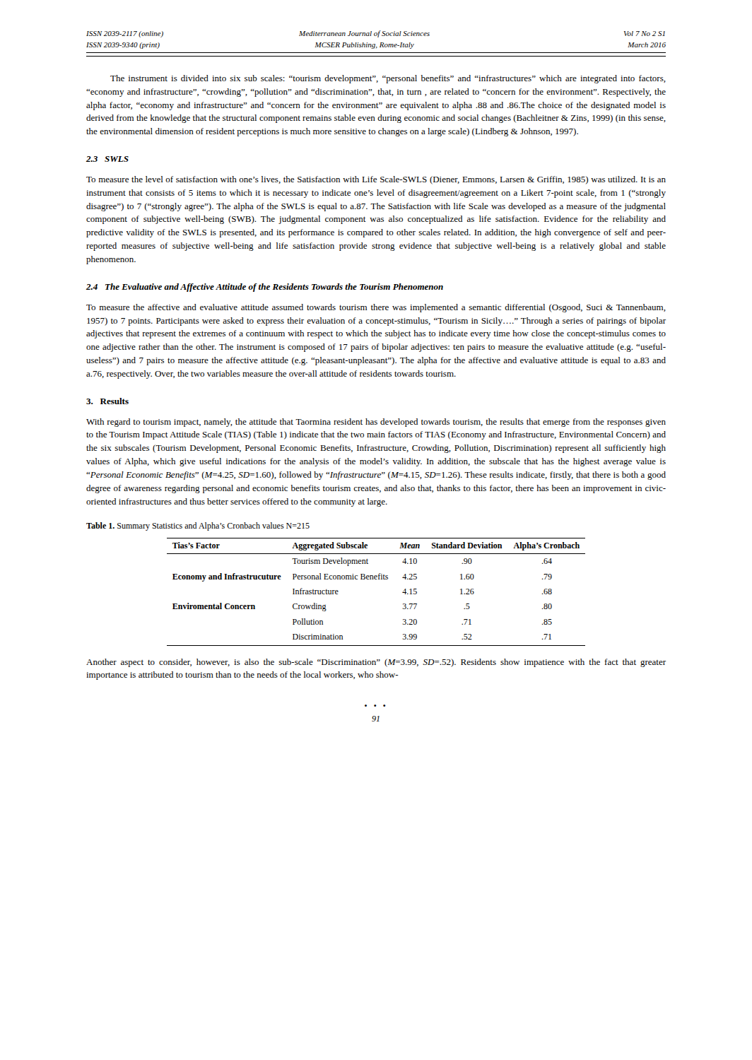| ISSN 2039-2117 (online) ISSN 2039-9340 (print) | Mediterranean Journal of Social Sciences MCSER Publishing, Rome-Italy | Vol 7 No 2 S1 March 2016 |
The instrument is divided into six sub scales: “tourism development”, “personal benefits” and “infrastructures” which are integrated into factors, “economy and infrastructure”, “crowding”, “pollution” and “discrimination”, that, in turn , are related to “concern for the environment”. Respectively, the alpha factor, “economy and infrastructure” and “concern for the environment” are equivalent to alpha .88 and .86.The choice of the designated model is derived from the knowledge that the structural component remains stable even during economic and social changes (Bachleitner & Zins, 1999) (in this sense, the environmental dimension of resident perceptions is much more sensitive to changes on a large scale) (Lindberg & Johnson, 1997).
2.3 SWLS
To measure the level of satisfaction with one’s lives, the Satisfaction with Life Scale-SWLS (Diener, Emmons, Larsen & Griffin, 1985) was utilized. It is an instrument that consists of 5 items to which it is necessary to indicate one’s level of disagreement/agreement on a Likert 7-point scale, from 1 (“strongly disagree”) to 7 (“strongly agree”). The alpha of the SWLS is equal to a.87. The Satisfaction with life Scale was developed as a measure of the judgmental component of subjective well-being (SWB). The judgmental component was also conceptualized as life satisfaction. Evidence for the reliability and predictive validity of the SWLS is presented, and its performance is compared to other scales related. In addition, the high convergence of self and peer-reported measures of subjective well-being and life satisfaction provide strong evidence that subjective well-being is a relatively global and stable phenomenon.
2.4 The Evaluative and Affective Attitude of the Residents Towards the Tourism Phenomenon
To measure the affective and evaluative attitude assumed towards tourism there was implemented a semantic differential (Osgood, Suci & Tannenbaum, 1957) to 7 points. Participants were asked to express their evaluation of a concept-stimulus, “Tourism in Sicily….” Through a series of pairings of bipolar adjectives that represent the extremes of a continuum with respect to which the subject has to indicate every time how close the concept-stimulus comes to one adjective rather than the other. The instrument is composed of 17 pairs of bipolar adjectives: ten pairs to measure the evaluative attitude (e.g. “useful-useless”) and 7 pairs to measure the affective attitude (e.g. “pleasant-unpleasant”). The alpha for the affective and evaluative attitude is equal to a.83 and a.76, respectively. Over, the two variables measure the over-all attitude of residents towards tourism.
3. Results
With regard to tourism impact, namely, the attitude that Taormina resident has developed towards tourism, the results that emerge from the responses given to the Tourism Impact Attitude Scale (TIAS) (Table 1) indicate that the two main factors of TIAS (Economy and Infrastructure, Environmental Concern) and the six subscales (Tourism Development, Personal Economic Benefits, Infrastructure, Crowding, Pollution, Discrimination) represent all sufficiently high values of Alpha, which give useful indications for the analysis of the model’s validity. In addition, the subscale that has the highest average value is “Personal Economic Benefits” (M=4.25, SD=1.60), followed by “Infrastructure” (M=4.15, SD=1.26). These results indicate, firstly, that there is both a good degree of awareness regarding personal and economic benefits tourism creates, and also that, thanks to this factor, there has been an improvement in civic-oriented infrastructures and thus better services offered to the community at large.
Table 1. Summary Statistics and Alpha’s Cronbach values N=215
| Tias’s Factor | Aggregated Subscale | Mean | Standard Deviation | Alpha’s Cronbach |
| --- | --- | --- | --- | --- |
| | Tourism Development | 4.10 | .90 | .64 |
| Economy and Infrastrucuture | Personal Economic Benefits | 4.25 | 1.60 | .79 |
| | Infrastructure | 4.15 | 1.26 | .68 |
| Enviromental Concern | Crowding | 3.77 | .5 | .80 |
| | Pollution | 3.20 | .71 | .85 |
| | Discrimination | 3.99 | .52 | .71 |
Another aspect to consider, however, is also the sub-scale “Discrimination” (M=3.99, SD=.52). Residents show impatience with the fact that greater importance is attributed to tourism than to the needs of the local workers, who show-
• • •
91